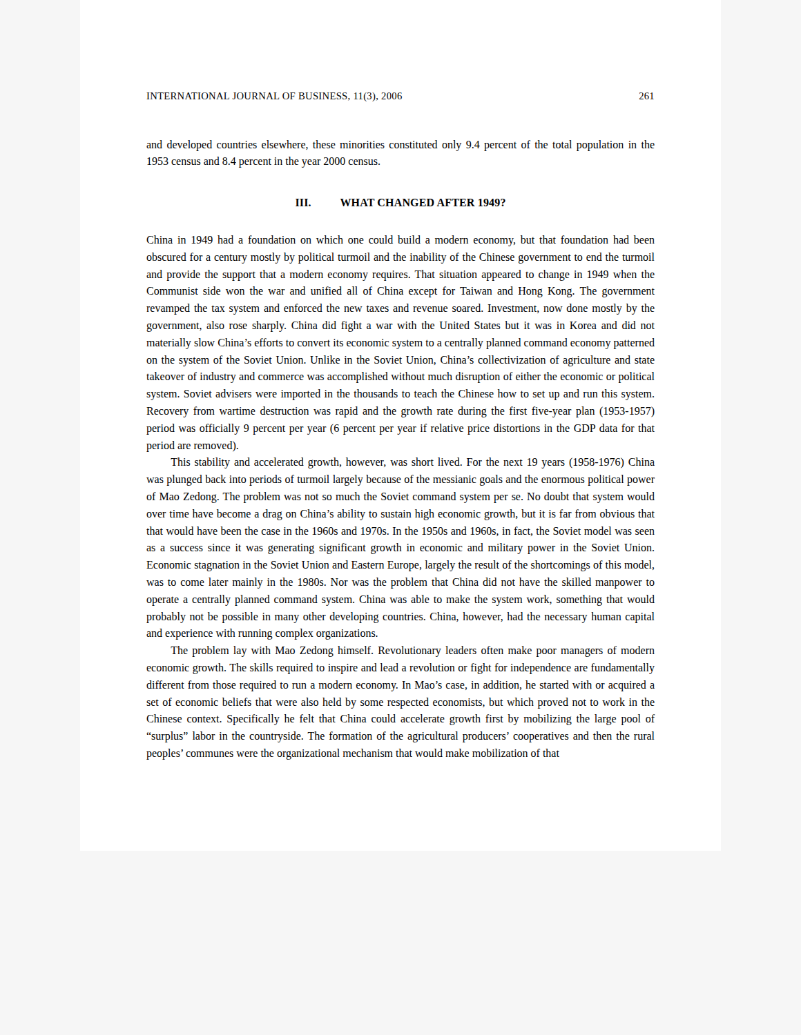International Journal of Business, 11(3), 2006 261
and developed countries elsewhere, these minorities constituted only 9.4 percent of the total population in the 1953 census and 8.4 percent in the year 2000 census.
III. What Changed After 1949?
China in 1949 had a foundation on which one could build a modern economy, but that foundation had been obscured for a century mostly by political turmoil and the inability of the Chinese government to end the turmoil and provide the support that a modern economy requires. That situation appeared to change in 1949 when the Communist side won the war and unified all of China except for Taiwan and Hong Kong. The government revamped the tax system and enforced the new taxes and revenue soared. Investment, now done mostly by the government, also rose sharply. China did fight a war with the United States but it was in Korea and did not materially slow China’s efforts to convert its economic system to a centrally planned command economy patterned on the system of the Soviet Union. Unlike in the Soviet Union, China’s collectivization of agriculture and state takeover of industry and commerce was accomplished without much disruption of either the economic or political system. Soviet advisers were imported in the thousands to teach the Chinese how to set up and run this system. Recovery from wartime destruction was rapid and the growth rate during the first five-year plan (1953-1957) period was officially 9 percent per year (6 percent per year if relative price distortions in the GDP data for that period are removed).
This stability and accelerated growth, however, was short lived. For the next 19 years (1958-1976) China was plunged back into periods of turmoil largely because of the messianic goals and the enormous political power of Mao Zedong. The problem was not so much the Soviet command system per se. No doubt that system would over time have become a drag on China’s ability to sustain high economic growth, but it is far from obvious that that would have been the case in the 1960s and 1970s. In the 1950s and 1960s, in fact, the Soviet model was seen as a success since it was generating significant growth in economic and military power in the Soviet Union. Economic stagnation in the Soviet Union and Eastern Europe, largely the result of the shortcomings of this model, was to come later mainly in the 1980s. Nor was the problem that China did not have the skilled manpower to operate a centrally planned command system. China was able to make the system work, something that would probably not be possible in many other developing countries. China, however, had the necessary human capital and experience with running complex organizations.
The problem lay with Mao Zedong himself. Revolutionary leaders often make poor managers of modern economic growth. The skills required to inspire and lead a revolution or fight for independence are fundamentally different from those required to run a modern economy. In Mao’s case, in addition, he started with or acquired a set of economic beliefs that were also held by some respected economists, but which proved not to work in the Chinese context. Specifically he felt that China could accelerate growth first by mobilizing the large pool of “surplus” labor in the countryside. The formation of the agricultural producers’ cooperatives and then the rural peoples’ communes were the organizational mechanism that would make mobilization of that